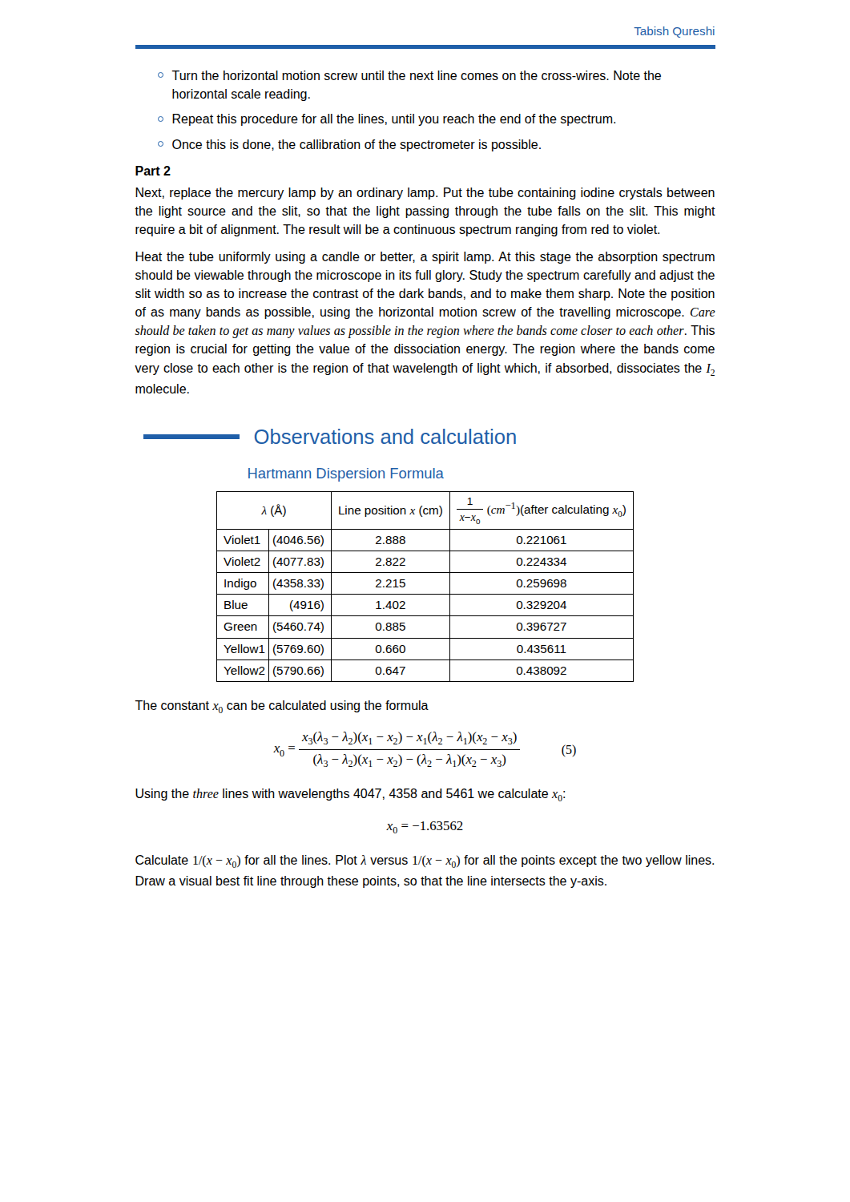Tabish Qureshi
Turn the horizontal motion screw until the next line comes on the cross-wires. Note the horizontal scale reading.
Repeat this procedure for all the lines, until you reach the end of the spectrum.
Once this is done, the callibration of the spectrometer is possible.
Part 2
Next, replace the mercury lamp by an ordinary lamp. Put the tube containing iodine crystals between the light source and the slit, so that the light passing through the tube falls on the slit. This might require a bit of alignment. The result will be a continuous spectrum ranging from red to violet.
Heat the tube uniformly using a candle or better, a spirit lamp. At this stage the absorption spectrum should be viewable through the microscope in its full glory. Study the spectrum carefully and adjust the slit width so as to increase the contrast of the dark bands, and to make them sharp. Note the position of as many bands as possible, using the horizontal motion screw of the travelling microscope. Care should be taken to get as many values as possible in the region where the bands come closer to each other. This region is crucial for getting the value of the dissociation energy. The region where the bands come very close to each other is the region of that wavelength of light which, if absorbed, dissociates the I2 molecule.
Observations and calculation
Hartmann Dispersion Formula
| λ (Å) | Line position x (cm) | 1 x − x 0 ( cm −1 ) (after calculating x 0 ) |
| --- | --- | --- |
| Violet1 | (4046.56) | 2.888 | 0.221061 |
| Violet2 | (4077.83) | 2.822 | 0.224334 |
| Indigo | (4358.33) | 2.215 | 0.259698 |
| Blue | (4916) | 1.402 | 0.329204 |
| Green | (5460.74) | 0.885 | 0.396727 |
| Yellow1 | (5769.60) | 0.660 | 0.435611 |
| Yellow2 | (5790.66) | 0.647 | 0.438092 |
The constant x0 can be calculated using the formula
x0 = x3(λ3 − λ2)(x1 − x2) − x1(λ2 − λ1)(x2 − x3) (λ3 − λ2)(x1 − x2) − (λ2 − λ1)(x2 − x3)
(5)
Using the three lines with wavelengths 4047, 4358 and 5461 we calculate x0:
x0 = −1.63562
Calculate 1/(x − x0) for all the lines. Plot λ versus 1/(x − x0) for all the points except the two yellow lines. Draw a visual best fit line through these points, so that the line intersects the y-axis.